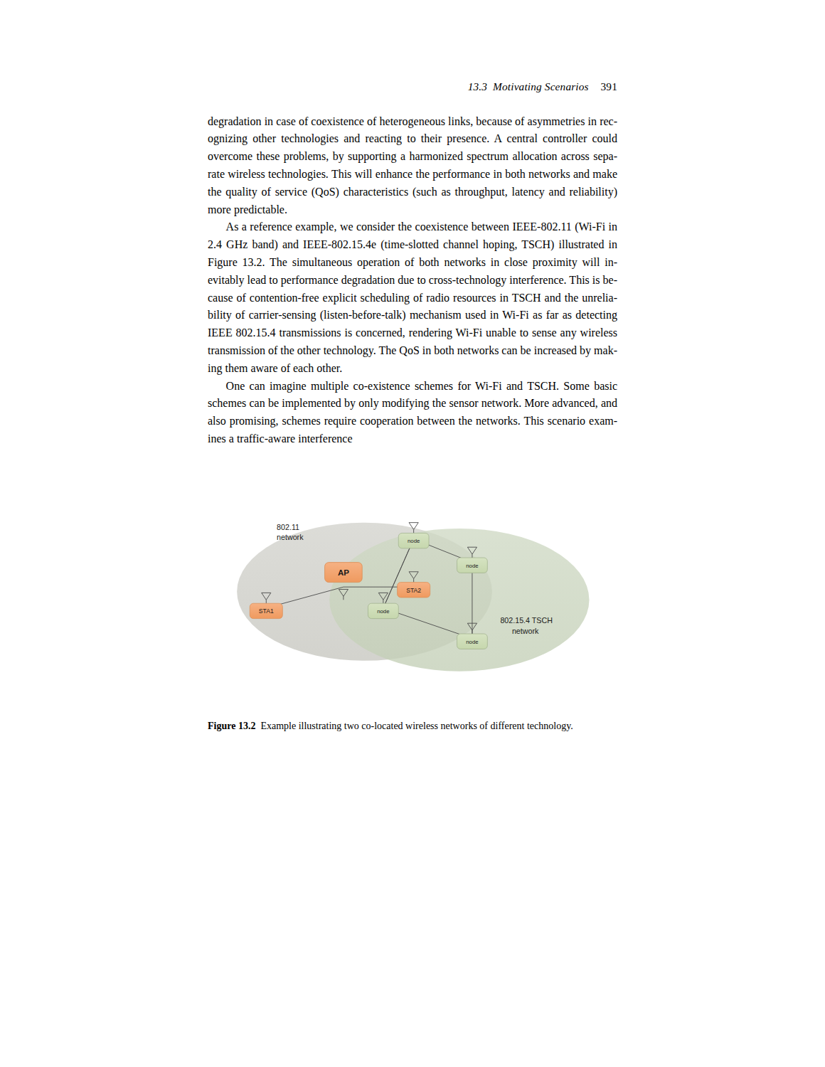13.3 Motivating Scenarios 391
degradation in case of coexistence of heterogeneous links, because of asymmetries in recognizing other technologies and reacting to their presence. A central controller could overcome these problems, by supporting a harmonized spectrum allocation across separate wireless technologies. This will enhance the performance in both networks and make the quality of service (QoS) characteristics (such as throughput, latency and reliability) more predictable.
As a reference example, we consider the coexistence between IEEE-802.11 (Wi-Fi in 2.4 GHz band) and IEEE-802.15.4e (time-slotted channel hoping, TSCH) illustrated in Figure 13.2. The simultaneous operation of both networks in close proximity will inevitably lead to performance degradation due to cross-technology interference. This is because of contention-free explicit scheduling of radio resources in TSCH and the unreliability of carrier-sensing (listen-before-talk) mechanism used in Wi-Fi as far as detecting IEEE 802.15.4 transmissions is concerned, rendering Wi-Fi unable to sense any wireless transmission of the other technology. The QoS in both networks can be increased by making them aware of each other.
One can imagine multiple co-existence schemes for Wi-Fi and TSCH. Some basic schemes can be implemented by only modifying the sensor network. More advanced, and also promising, schemes require cooperation between the networks. This scenario examines a traffic-aware interference
node node node node STA1 STA2 AP 802.11 network 802.15.4 TSCH network
Figure 13.2 Example illustrating two co-located wireless networks of different technology.